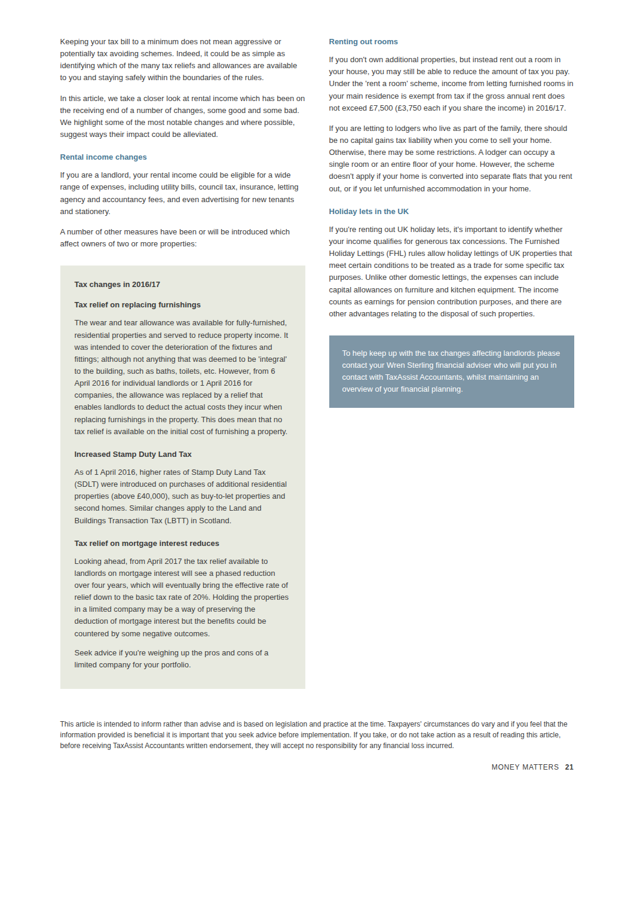Keeping your tax bill to a minimum does not mean aggressive or potentially tax avoiding schemes. Indeed, it could be as simple as identifying which of the many tax reliefs and allowances are available to you and staying safely within the boundaries of the rules.
In this article, we take a closer look at rental income which has been on the receiving end of a number of changes, some good and some bad. We highlight some of the most notable changes and where possible, suggest ways their impact could be alleviated.
Rental income changes
If you are a landlord, your rental income could be eligible for a wide range of expenses, including utility bills, council tax, insurance, letting agency and accountancy fees, and even advertising for new tenants and stationery.
A number of other measures have been or will be introduced which affect owners of two or more properties:
Tax changes in 2016/17
Tax relief on replacing furnishings
The wear and tear allowance was available for fully-furnished, residential properties and served to reduce property income. It was intended to cover the deterioration of the fixtures and fittings; although not anything that was deemed to be 'integral' to the building, such as baths, toilets, etc. However, from 6 April 2016 for individual landlords or 1 April 2016 for companies, the allowance was replaced by a relief that enables landlords to deduct the actual costs they incur when replacing furnishings in the property. This does mean that no tax relief is available on the initial cost of furnishing a property.
Increased Stamp Duty Land Tax
As of 1 April 2016, higher rates of Stamp Duty Land Tax (SDLT) were introduced on purchases of additional residential properties (above £40,000), such as buy-to-let properties and second homes. Similar changes apply to the Land and Buildings Transaction Tax (LBTT) in Scotland.
Tax relief on mortgage interest reduces
Looking ahead, from April 2017 the tax relief available to landlords on mortgage interest will see a phased reduction over four years, which will eventually bring the effective rate of relief down to the basic tax rate of 20%. Holding the properties in a limited company may be a way of preserving the deduction of mortgage interest but the benefits could be countered by some negative outcomes.
Seek advice if you're weighing up the pros and cons of a limited company for your portfolio.
Renting out rooms
If you don't own additional properties, but instead rent out a room in your house, you may still be able to reduce the amount of tax you pay. Under the 'rent a room' scheme, income from letting furnished rooms in your main residence is exempt from tax if the gross annual rent does not exceed £7,500 (£3,750 each if you share the income) in 2016/17.
If you are letting to lodgers who live as part of the family, there should be no capital gains tax liability when you come to sell your home. Otherwise, there may be some restrictions. A lodger can occupy a single room or an entire floor of your home. However, the scheme doesn't apply if your home is converted into separate flats that you rent out, or if you let unfurnished accommodation in your home.
Holiday lets in the UK
If you're renting out UK holiday lets, it's important to identify whether your income qualifies for generous tax concessions. The Furnished Holiday Lettings (FHL) rules allow holiday lettings of UK properties that meet certain conditions to be treated as a trade for some specific tax purposes. Unlike other domestic lettings, the expenses can include capital allowances on furniture and kitchen equipment. The income counts as earnings for pension contribution purposes, and there are other advantages relating to the disposal of such properties.
To help keep up with the tax changes affecting landlords please contact your Wren Sterling financial adviser who will put you in contact with TaxAssist Accountants, whilst maintaining an overview of your financial planning.
This article is intended to inform rather than advise and is based on legislation and practice at the time. Taxpayers' circumstances do vary and if you feel that the information provided is beneficial it is important that you seek advice before implementation. If you take, or do not take action as a result of reading this article, before receiving TaxAssist Accountants written endorsement, they will accept no responsibility for any financial loss incurred.
MONEY MATTERS 21